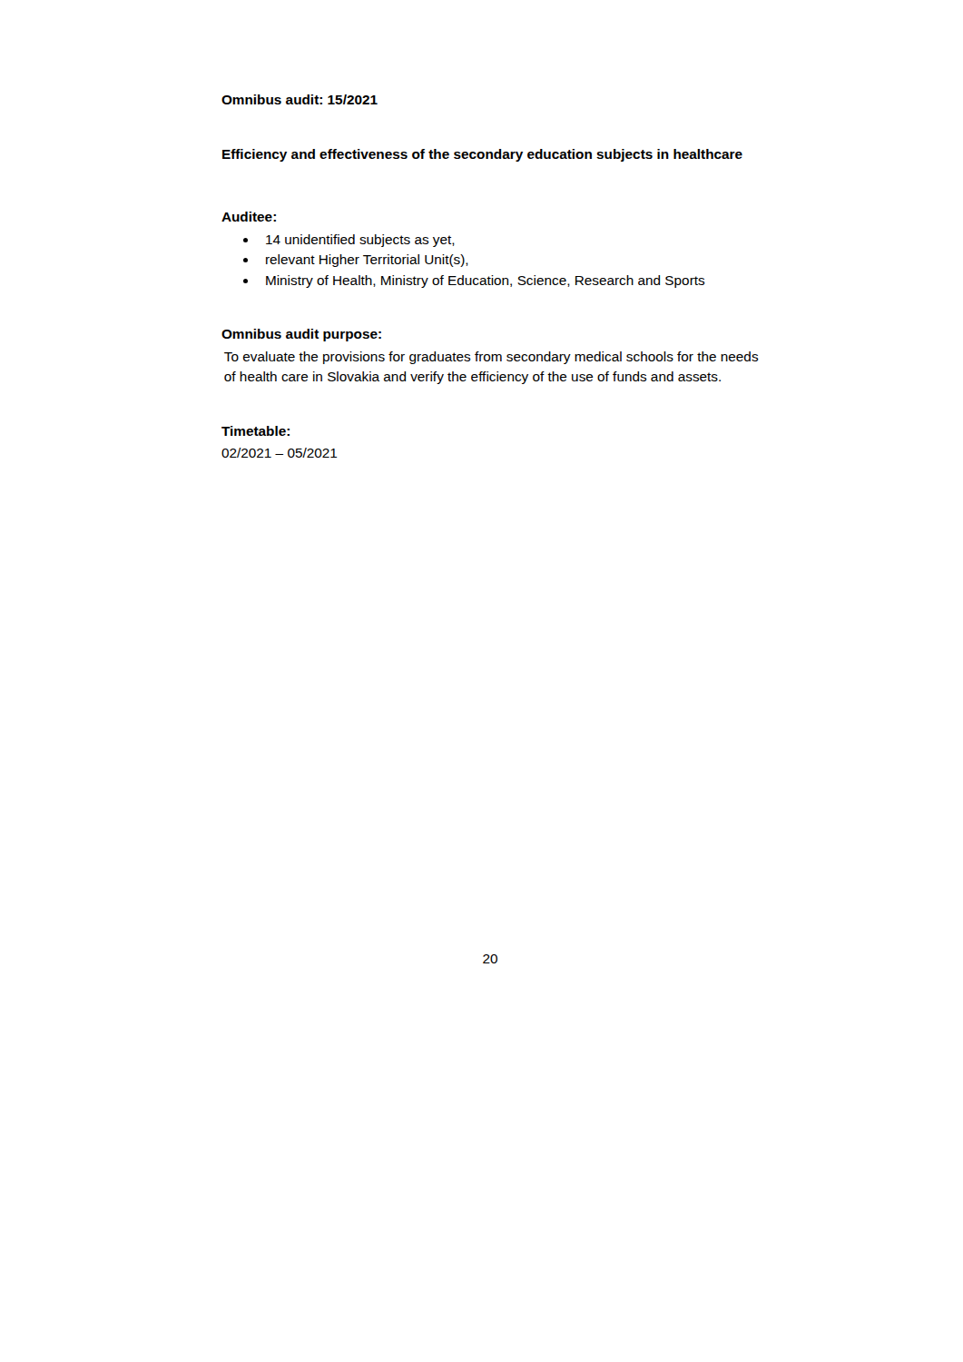Omnibus audit: 15/2021
Efficiency and effectiveness of the secondary education subjects in healthcare
Auditee:
14 unidentified subjects as yet,
relevant Higher Territorial Unit(s),
Ministry of Health, Ministry of Education, Science, Research and Sports
Omnibus audit purpose:
To evaluate the provisions for graduates from secondary medical schools for the needs of health care in Slovakia and verify the efficiency of the use of funds and assets.
Timetable:
02/2021 – 05/2021
20